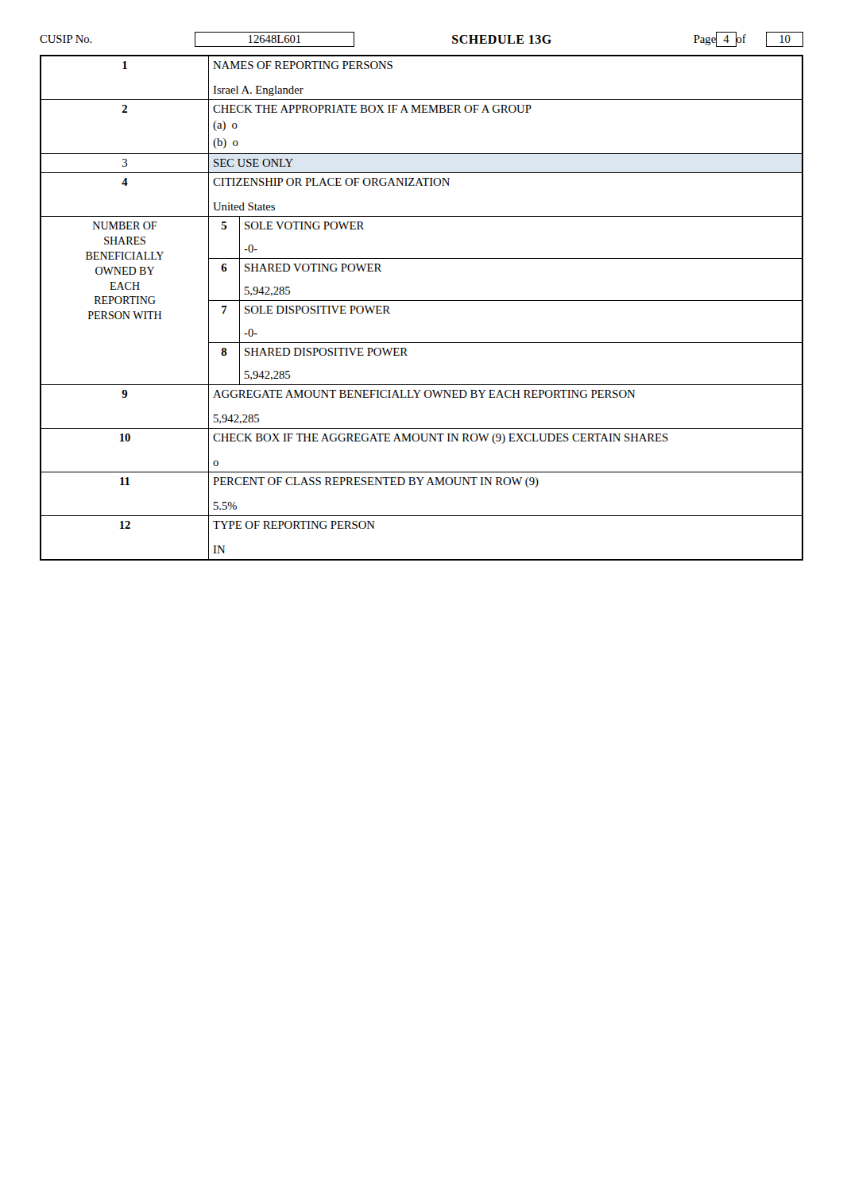| CUSIP No. | 12648L601 | SCHEDULE 13G | Page | 4 | of | 10 |
| 1 | NAMES OF REPORTING PERSONS Israel A. Englander |
| 2 | CHECK THE APPROPRIATE BOX IF A MEMBER OF A GROUP (a) o (b) o |
| 3 | SEC USE ONLY |
| 4 | CITIZENSHIP OR PLACE OF ORGANIZATION United States |
| NUMBER OF SHARES BENEFICIALLY OWNED BY EACH REPORTING PERSON WITH | 5 | SOLE VOTING POWER -0- |
| 6 | SHARED VOTING POWER 5,942,285 |
| 7 | SOLE DISPOSITIVE POWER -0- |
| 8 | SHARED DISPOSITIVE POWER 5,942,285 |
| 9 | AGGREGATE AMOUNT BENEFICIALLY OWNED BY EACH REPORTING PERSON 5,942,285 |
| 10 | CHECK BOX IF THE AGGREGATE AMOUNT IN ROW (9) EXCLUDES CERTAIN SHARES o |
| 11 | PERCENT OF CLASS REPRESENTED BY AMOUNT IN ROW (9) 5.5% |
| 12 | TYPE OF REPORTING PERSON IN |